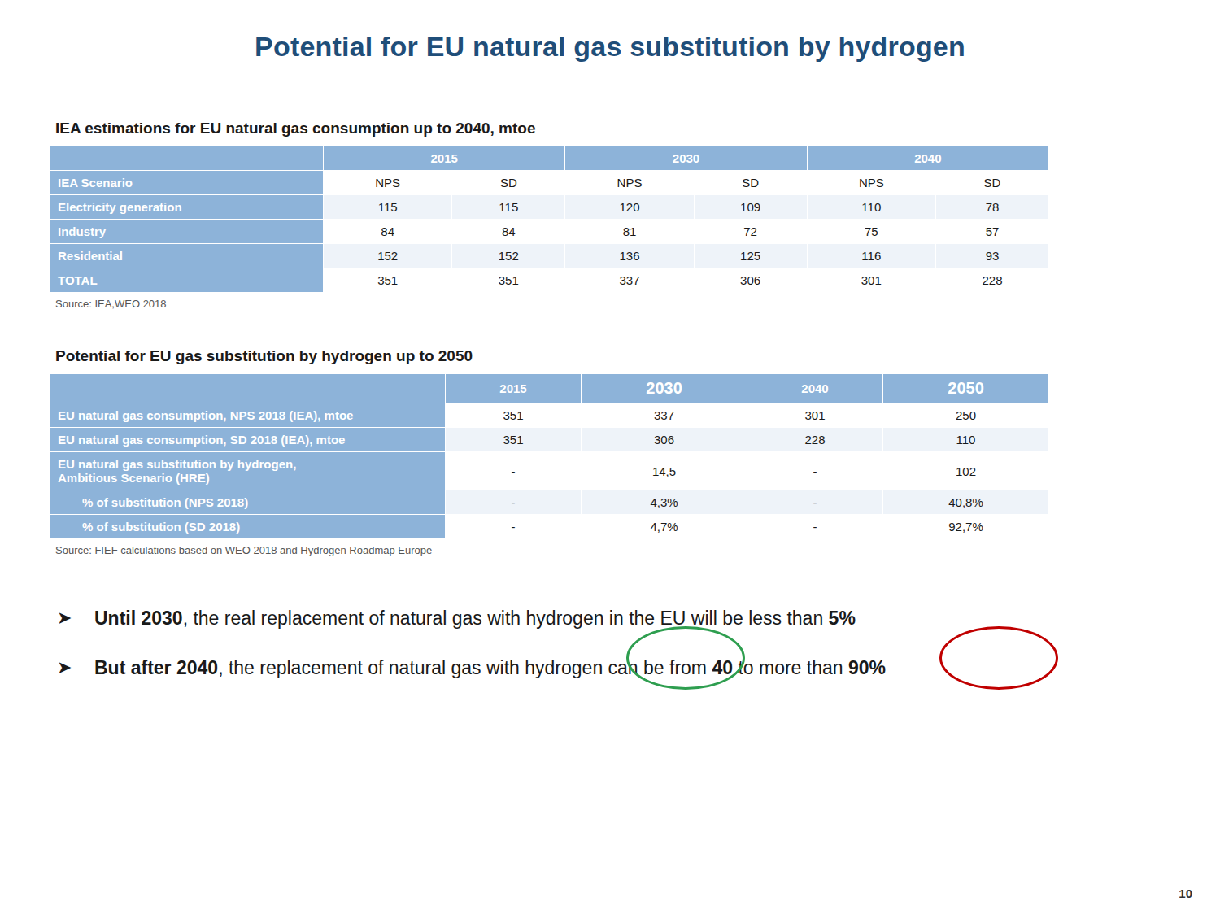Potential for EU natural gas substitution by hydrogen
IEA estimations for EU natural gas consumption up to 2040, mtoe
| | 2015 | 2030 | 2040 |
| --- | --- | --- | --- |
| IEA Scenario | NPS | SD | NPS | SD | NPS | SD |
| Electricity generation | 115 | 115 | 120 | 109 | 110 | 78 |
| Industry | 84 | 84 | 81 | 72 | 75 | 57 |
| Residential | 152 | 152 | 136 | 125 | 116 | 93 |
| TOTAL | 351 | 351 | 337 | 306 | 301 | 228 |
Source: IEA,WEO 2018
Potential for EU gas substitution by hydrogen up to 2050
| | 2015 | 2030 | 2040 | 2050 |
| --- | --- | --- | --- | --- |
| EU natural gas consumption, NPS 2018 (IEA), mtoe | 351 | 337 | 301 | 250 |
| EU natural gas consumption, SD 2018 (IEA), mtoe | 351 | 306 | 228 | 110 |
| EU natural gas substitution by hydrogen, Ambitious Scenario (HRE) | - | 14,5 | - | 102 |
| % of substitution (NPS 2018) | - | 4,3% | - | 40,8% |
| % of substitution (SD 2018) | - | 4,7% | - | 92,7% |
Source: FIEF calculations based on WEO 2018 and Hydrogen Roadmap Europe
Until 2030, the real replacement of natural gas with hydrogen in the EU will be less than 5%
But after 2040, the replacement of natural gas with hydrogen can be from 40 to more than 90%
10